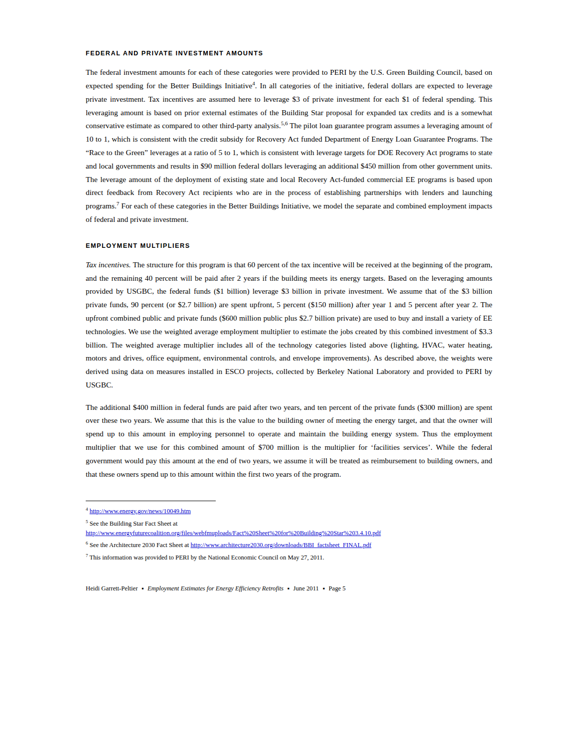Federal and Private Investment Amounts
The federal investment amounts for each of these categories were provided to PERI by the U.S. Green Building Council, based on expected spending for the Better Buildings Initiative4. In all categories of the initiative, federal dollars are expected to leverage private investment. Tax incentives are assumed here to leverage $3 of private investment for each $1 of federal spending. This leveraging amount is based on prior external estimates of the Building Star proposal for expanded tax credits and is a somewhat conservative estimate as compared to other third-party analysis.5,6 The pilot loan guarantee program assumes a leveraging amount of 10 to 1, which is consistent with the credit subsidy for Recovery Act funded Department of Energy Loan Guarantee Programs. The “Race to the Green” leverages at a ratio of 5 to 1, which is consistent with leverage targets for DOE Recovery Act programs to state and local governments and results in $90 million federal dollars leveraging an additional $450 million from other government units. The leverage amount of the deployment of existing state and local Recovery Act-funded commercial EE programs is based upon direct feedback from Recovery Act recipients who are in the process of establishing partnerships with lenders and launching programs.7 For each of these categories in the Better Buildings Initiative, we model the separate and combined employment impacts of federal and private investment.
Employment Multipliers
Tax incentives. The structure for this program is that 60 percent of the tax incentive will be received at the beginning of the program, and the remaining 40 percent will be paid after 2 years if the building meets its energy targets. Based on the leveraging amounts provided by USGBC, the federal funds ($1 billion) leverage $3 billion in private investment. We assume that of the $3 billion private funds, 90 percent (or $2.7 billion) are spent upfront, 5 percent ($150 million) after year 1 and 5 percent after year 2. The upfront combined public and private funds ($600 million public plus $2.7 billion private) are used to buy and install a variety of EE technologies. We use the weighted average employment multiplier to estimate the jobs created by this combined investment of $3.3 billion. The weighted average multiplier includes all of the technology categories listed above (lighting, HVAC, water heating, motors and drives, office equipment, environmental controls, and envelope improvements). As described above, the weights were derived using data on measures installed in ESCO projects, collected by Berkeley National Laboratory and provided to PERI by USGBC.
The additional $400 million in federal funds are paid after two years, and ten percent of the private funds ($300 million) are spent over these two years. We assume that this is the value to the building owner of meeting the energy target, and that the owner will spend up to this amount in employing personnel to operate and maintain the building energy system. Thus the employment multiplier that we use for this combined amount of $700 million is the multiplier for ‘facilities services’. While the federal government would pay this amount at the end of two years, we assume it will be treated as reimbursement to building owners, and that these owners spend up to this amount within the first two years of the program.
4 http://www.energy.gov/news/10049.htm
5 See the Building Star Fact Sheet at
http://www.energyfuturecoalition.org/files/webfmuploads/Fact%20Sheet%20for%20Building%20Star%203.4.10.pdf
6 See the Architecture 2030 Fact Sheet at http://www.architecture2030.org/downloads/BBI_factsheet_FINAL.pdf
7 This information was provided to PERI by the National Economic Council on May 27, 2011.
Heidi Garrett-Peltier ▪ Employment Estimates for Energy Efficiency Retrofits ▪ June 2011 ▪ Page 5